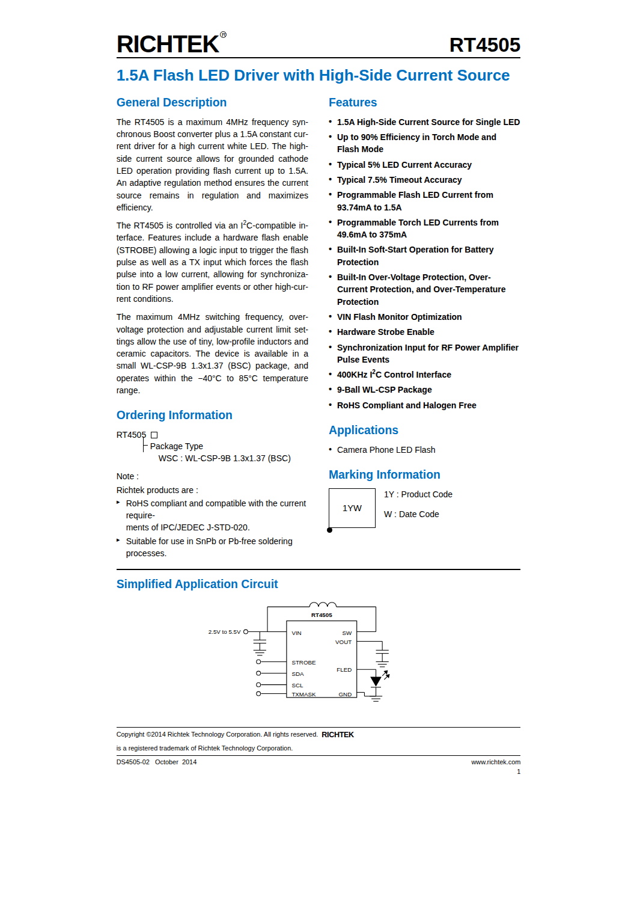RICHTEKR
RT4505
1.5A Flash LED Driver with High-Side Current Source
General Description
The RT4505 is a maximum 4MHz frequency synchronous Boost converter plus a 1.5A constant current driver for a high current white LED. The high-side current source allows for grounded cathode LED operation providing flash current up to 1.5A. An adaptive regulation method ensures the current source remains in regulation and maximizes efficiency.
The RT4505 is controlled via an I2C-compatible interface. Features include a hardware flash enable (STROBE) allowing a logic input to trigger the flash pulse as well as a TX input which forces the flash pulse into a low current, allowing for synchronization to RF power amplifier events or other high-current conditions.
The maximum 4MHz switching frequency, over-voltage protection and adjustable current limit settings allow the use of tiny, low-profile inductors and ceramic capacitors. The device is available in a small WL-CSP-9B 1.3x1.37 (BSC) package, and operates within the −40°C to 85°C temperature range.
Ordering Information
RT4505
Package Type
WSC : WL-CSP-9B 1.3x1.37 (BSC)
Note :
Richtek products are :
RoHS compliant and compatible with the current require-ments of IPC/JEDEC J-STD-020.
Suitable for use in SnPb or Pb-free soldering processes.
Features
1.5A High-Side Current Source for Single LED
Up to 90% Efficiency in Torch Mode and Flash Mode
Typical 5% LED Current Accuracy
Typical 7.5% Timeout Accuracy
Programmable Flash LED Current from 93.74mA to 1.5A
Programmable Torch LED Currents from 49.6mA to 375mA
Built-In Soft-Start Operation for Battery Protection
Built-In Over-Voltage Protection, Over-Current Protection, and Over-Temperature Protection
VIN Flash Monitor Optimization
Hardware Strobe Enable
Synchronization Input for RF Power Amplifier Pulse Events
400KHz I2C Control Interface
9-Ball WL-CSP Package
RoHS Compliant and Halogen Free
Applications
Camera Phone LED Flash
Marking Information
1YW
1Y : Product Code
W : Date Code
Simplified Application Circuit
RT4505 VIN SW VOUT STROBE SDA SCL TXMASK FLED GND 2.5V to 5.5V
Copyright ©2014 Richtek Technology Corporation. All rights reserved. RICHTEK is a registered trademark of Richtek Technology Corporation.
DS4505-02 October 2014 www.richtek.com
1